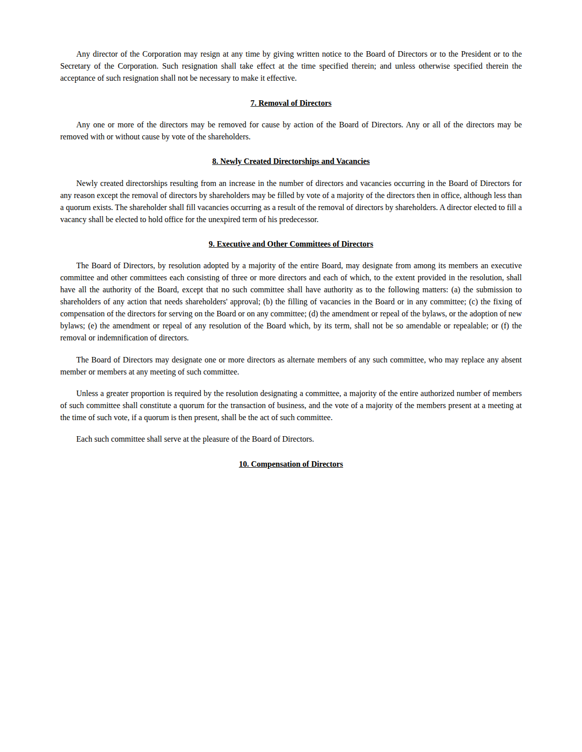Any director of the Corporation may resign at any time by giving written notice to the Board of Directors or to the President or to the Secretary of the Corporation. Such resignation shall take effect at the time specified therein; and unless otherwise specified therein the acceptance of such resignation shall not be necessary to make it effective.
7. Removal of Directors
Any one or more of the directors may be removed for cause by action of the Board of Directors. Any or all of the directors may be removed with or without cause by vote of the shareholders.
8. Newly Created Directorships and Vacancies
Newly created directorships resulting from an increase in the number of directors and vacancies occurring in the Board of Directors for any reason except the removal of directors by shareholders may be filled by vote of a majority of the directors then in office, although less than a quorum exists. The shareholder shall fill vacancies occurring as a result of the removal of directors by shareholders. A director elected to fill a vacancy shall be elected to hold office for the unexpired term of his predecessor.
9. Executive and Other Committees of Directors
The Board of Directors, by resolution adopted by a majority of the entire Board, may designate from among its members an executive committee and other committees each consisting of three or more directors and each of which, to the extent provided in the resolution, shall have all the authority of the Board, except that no such committee shall have authority as to the following matters: (a) the submission to shareholders of any action that needs shareholders' approval; (b) the filling of vacancies in the Board or in any committee; (c) the fixing of compensation of the directors for serving on the Board or on any committee; (d) the amendment or repeal of the bylaws, or the adoption of new bylaws; (e) the amendment or repeal of any resolution of the Board which, by its term, shall not be so amendable or repealable; or (f) the removal or indemnification of directors.
The Board of Directors may designate one or more directors as alternate members of any such committee, who may replace any absent member or members at any meeting of such committee.
Unless a greater proportion is required by the resolution designating a committee, a majority of the entire authorized number of members of such committee shall constitute a quorum for the transaction of business, and the vote of a majority of the members present at a meeting at the time of such vote, if a quorum is then present, shall be the act of such committee.
Each such committee shall serve at the pleasure of the Board of Directors.
10. Compensation of Directors